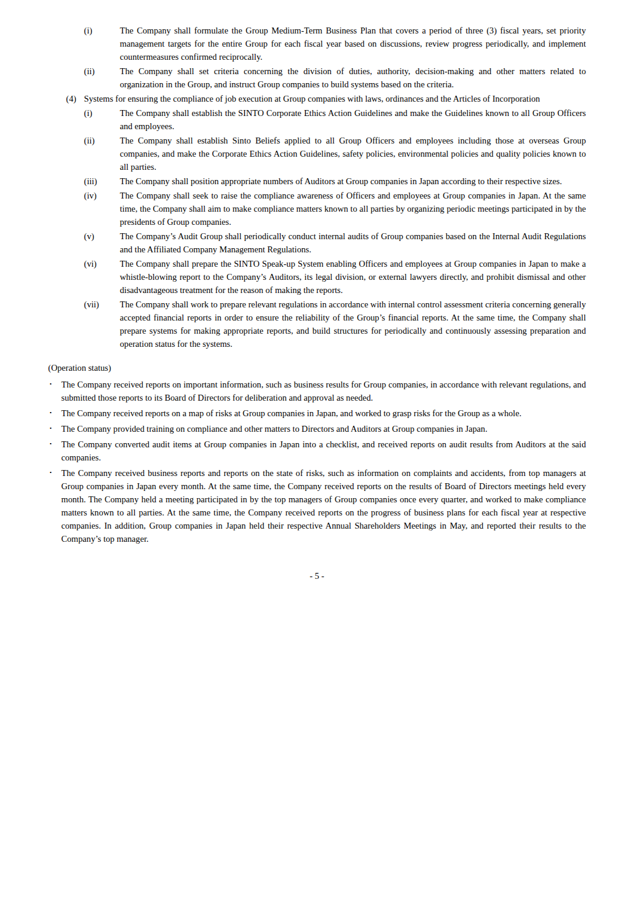(i)
The Company shall formulate the Group Medium-Term Business Plan that covers a period of three (3) fiscal years, set priority management targets for the entire Group for each fiscal year based on discussions, review progress periodically, and implement countermeasures confirmed reciprocally.
(ii)
The Company shall set criteria concerning the division of duties, authority, decision-making and other matters related to organization in the Group, and instruct Group companies to build systems based on the criteria.
(4)
Systems for ensuring the compliance of job execution at Group companies with laws, ordinances and the Articles of Incorporation
(i)
The Company shall establish the SINTO Corporate Ethics Action Guidelines and make the Guidelines known to all Group Officers and employees.
(ii)
The Company shall establish Sinto Beliefs applied to all Group Officers and employees including those at overseas Group companies, and make the Corporate Ethics Action Guidelines, safety policies, environmental policies and quality policies known to all parties.
(iii)
The Company shall position appropriate numbers of Auditors at Group companies in Japan according to their respective sizes.
(iv)
The Company shall seek to raise the compliance awareness of Officers and employees at Group companies in Japan. At the same time, the Company shall aim to make compliance matters known to all parties by organizing periodic meetings participated in by the presidents of Group companies.
(v)
The Company’s Audit Group shall periodically conduct internal audits of Group companies based on the Internal Audit Regulations and the Affiliated Company Management Regulations.
(vi)
The Company shall prepare the SINTO Speak-up System enabling Officers and employees at Group companies in Japan to make a whistle-blowing report to the Company’s Auditors, its legal division, or external lawyers directly, and prohibit dismissal and other disadvantageous treatment for the reason of making the reports.
(vii)
The Company shall work to prepare relevant regulations in accordance with internal control assessment criteria concerning generally accepted financial reports in order to ensure the reliability of the Group’s financial reports. At the same time, the Company shall prepare systems for making appropriate reports, and build structures for periodically and continuously assessing preparation and operation status for the systems.
(Operation status)
･
The Company received reports on important information, such as business results for Group companies, in accordance with relevant regulations, and submitted those reports to its Board of Directors for deliberation and approval as needed.
･
The Company received reports on a map of risks at Group companies in Japan, and worked to grasp risks for the Group as a whole.
･
The Company provided training on compliance and other matters to Directors and Auditors at Group companies in Japan.
･
The Company converted audit items at Group companies in Japan into a checklist, and received reports on audit results from Auditors at the said companies.
･
The Company received business reports and reports on the state of risks, such as information on complaints and accidents, from top managers at Group companies in Japan every month. At the same time, the Company received reports on the results of Board of Directors meetings held every month. The Company held a meeting participated in by the top managers of Group companies once every quarter, and worked to make compliance matters known to all parties. At the same time, the Company received reports on the progress of business plans for each fiscal year at respective companies. In addition, Group companies in Japan held their respective Annual Shareholders Meetings in May, and reported their results to the Company’s top manager.
- 5 -